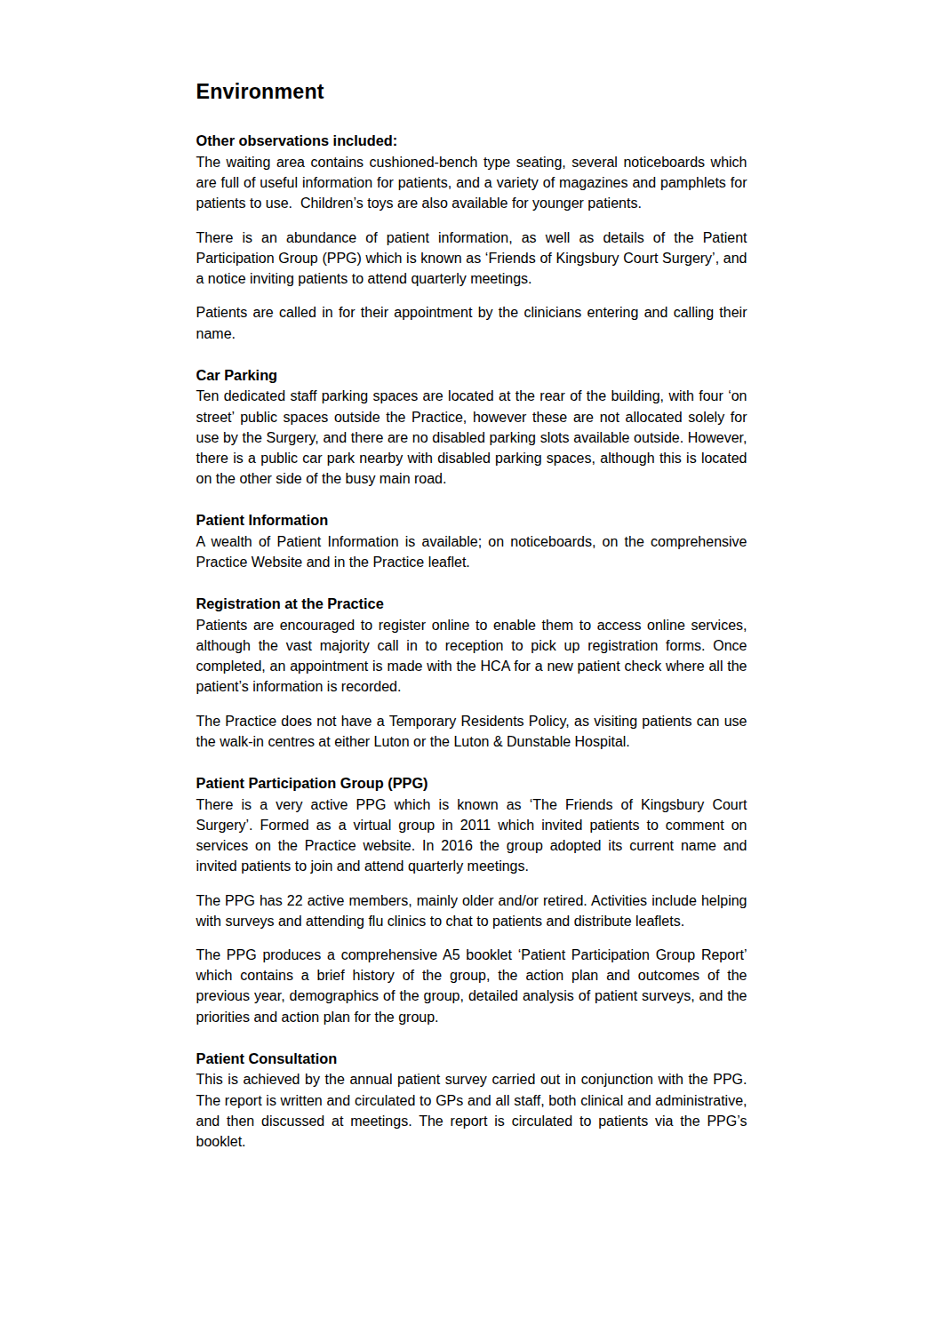Environment
Other observations included:
The waiting area contains cushioned-bench type seating, several noticeboards which are full of useful information for patients, and a variety of magazines and pamphlets for patients to use. Children’s toys are also available for younger patients.
There is an abundance of patient information, as well as details of the Patient Participation Group (PPG) which is known as ‘Friends of Kingsbury Court Surgery’, and a notice inviting patients to attend quarterly meetings.
Patients are called in for their appointment by the clinicians entering and calling their name.
Car Parking
Ten dedicated staff parking spaces are located at the rear of the building, with four ‘on street’ public spaces outside the Practice, however these are not allocated solely for use by the Surgery, and there are no disabled parking slots available outside. However, there is a public car park nearby with disabled parking spaces, although this is located on the other side of the busy main road.
Patient Information
A wealth of Patient Information is available; on noticeboards, on the comprehensive Practice Website and in the Practice leaflet.
Registration at the Practice
Patients are encouraged to register online to enable them to access online services, although the vast majority call in to reception to pick up registration forms. Once completed, an appointment is made with the HCA for a new patient check where all the patient’s information is recorded.
The Practice does not have a Temporary Residents Policy, as visiting patients can use the walk-in centres at either Luton or the Luton & Dunstable Hospital.
Patient Participation Group (PPG)
There is a very active PPG which is known as ‘The Friends of Kingsbury Court Surgery’. Formed as a virtual group in 2011 which invited patients to comment on services on the Practice website. In 2016 the group adopted its current name and invited patients to join and attend quarterly meetings.
The PPG has 22 active members, mainly older and/or retired. Activities include helping with surveys and attending flu clinics to chat to patients and distribute leaflets.
The PPG produces a comprehensive A5 booklet ‘Patient Participation Group Report’ which contains a brief history of the group, the action plan and outcomes of the previous year, demographics of the group, detailed analysis of patient surveys, and the priorities and action plan for the group.
Patient Consultation
This is achieved by the annual patient survey carried out in conjunction with the PPG. The report is written and circulated to GPs and all staff, both clinical and administrative, and then discussed at meetings. The report is circulated to patients via the PPG’s booklet.